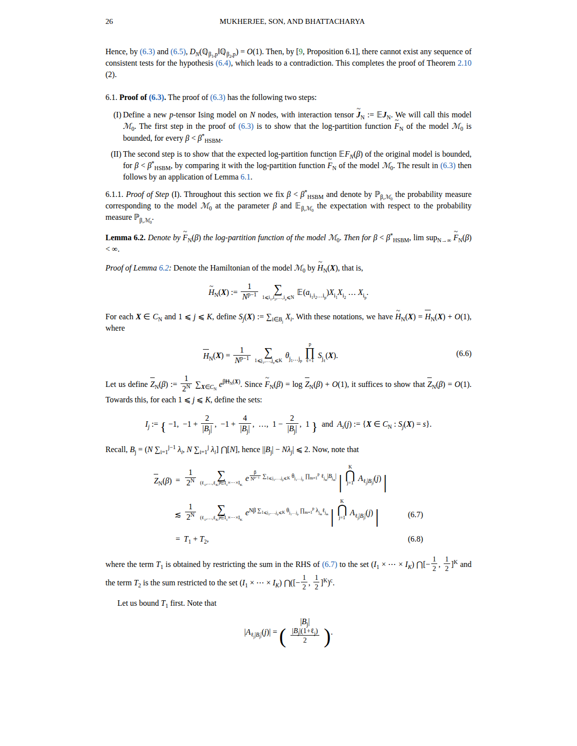26 MUKHERJEE, SON, AND BHATTACHARYA
Hence, by (6.3) and (6.5), DN(ℚβ1,p‖ℚβ2,p) = O(1). Then, by [9, Proposition 6.1], there cannot exist any sequence of consistent tests for the hypothesis (6.4), which leads to a contradiction. This completes the proof of Theorem 2.10 (2).
6.1. Proof of (6.3). The proof of (6.3) has the following two steps:
(I) Define a new p-tensor Ising model on N nodes, with interaction tensor ~JN := 𝔼JN. We will call this model ℳ0. The first step in the proof of (6.3) is to show that the log-partition function ~FN of the model ℳ0 is bounded, for every β < β*HSBM.
(II) The second step is to show that the expected log-partition function 𝔼FN(β) of the original model is bounded, for β < β*HSBM, by comparing it with the log-partition function ~FN of the model ℳ0. The result in (6.3) then follows by an application of Lemma 6.1.
6.1.1. Proof of Step (I). Throughout this section we fix β < β*HSBM and denote by ℙβ,ℳ0 the probability measure corresponding to the model ℳ0 at the parameter β and 𝔼β,ℳ0 the expectation with respect to the probability measure ℙβ,ℳ0.
Lemma 6.2. Denote by ~FN(β) the log-partition function of the model ℳ0. Then for β < β*HSBM, lim supN→∞ ~FN(β) < ∞.
Proof of Lemma 6.2: Denote the Hamiltonian of the model ℳ0 by ~HN(X), that is,
~HN(X) := 1 Np−1 ∑1⩽i1,i2,…,ip⩽N 𝔼(ai1i2…ip)Xi1Xi2 … Xip.
For each X ∈ CN and 1 ⩽ j ⩽ K, define Sj(X) := ∑i∈Bj Xi. With these notations, we have ~HN(X) = HN(X) + O(1), where
HN(X) = 1 Np−1 ∑1⩽j1,…,jp⩽K θj1…jp p∏ℓ=1 Sjℓ(X).
(6.6)
Let us define ZN(β) := 12N ∑X∈CN eβ HN(X). Since ~FN(β) = log ZN(β) + O(1), it suffices to show that ZN(β) = O(1). Towards this, for each 1 ⩽ j ⩽ K, define the sets:
Ij := { −1, −1 + 2|Bj|, −1 + 4|Bj|, …, 1 − 2|Bj|, 1 } and As(j) := {X ∈ CN : Sj(X) = s}.
Recall, Bj = (N ∑i=1j−1 λi, N ∑i=1j λi] ⋂[N], hence ||Bj| − Nλj| ⩽ 2. Now, note that
| Z N ( β ) | = | 1 2 N ∑ (ℓ 1 ,…,ℓ K )∈I 1 ×⋯×I K e β N p−1 ∑ 1⩽j 1 ,…,j p ⩽K θ j 1 …j p ∏ m=1 p ℓ j m / B j m / / K ⋂ j=1 A ℓ j / B j / ( j ) / | |
| | ≲ | 1 2 N ∑ (ℓ 1 ,…,ℓ K )∈I 1 ×⋯×I K e Nβ ∑ 1⩽j 1 ,…,j p ⩽K θ j 1 …j p ∏ m=1 p λ j m ℓ j m / K ⋂ j=1 A ℓ j / B j / ( j ) / | (6.7) |
| | = | T 1 + T 2 , | (6.8) |
where the term T1 is obtained by restricting the sum in the RHS of (6.7) to the set (I1 × ⋯ × IK) ⋂[−12, 12]K and the term T2 is the sum restricted to the set (I1 × ⋯ × IK) ⋂([−12, 12]K)c.
Let us bound T1 first. Note that
|Aℓj|Bj|(j)| = ( |Bj| |Bj|(1+ℓj) 2 ).